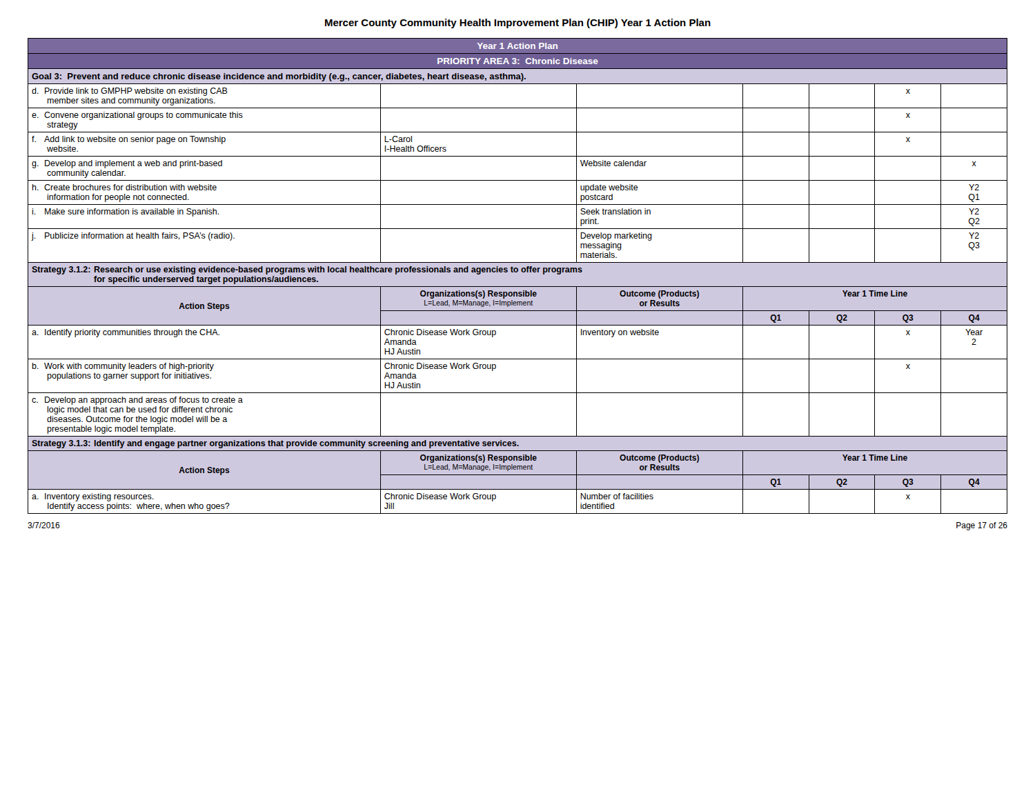Mercer County Community Health Improvement Plan (CHIP) Year 1 Action Plan
| Year 1 Action Plan |
| PRIORITY AREA 3: Chronic Disease |
| Goal 3: Prevent and reduce chronic disease incidence and morbidity (e.g., cancer, diabetes, heart disease, asthma). |
| d. Provide link to GMPHP website on existing CAB member sites and community organizations. | | | | | x | |
| e. Convene organizational groups to communicate this strategy | | | | | x | |
| f. Add link to website on senior page on Township website. | L-Carol I-Health Officers | | | | x | |
| g. Develop and implement a web and print-based community calendar. | | Website calendar | | | | x |
| h. Create brochures for distribution with website information for people not connected. | | update website postcard | | | | Y2 Q1 |
| i. Make sure information is available in Spanish. | | Seek translation in print. | | | | Y2 Q2 |
| j. Publicize information at health fairs, PSA’s (radio). | | Develop marketing messaging materials. | | | | Y2 Q3 |
| Strategy 3.1.2: Research or use existing evidence-based programs with local healthcare professionals and agencies to offer programs for specific underserved target populations/audiences. |
| Action Steps | Organizations(s) Responsible L=Lead, M=Manage, I=Implement | Outcome (Products) or Results | Year 1 Time Line |
| | | Q1 | Q2 | Q3 | Q4 |
| a. Identify priority communities through the CHA. | Chronic Disease Work Group Amanda HJ Austin | Inventory on website | | | x | Year 2 |
| b. Work with community leaders of high-priority populations to garner support for initiatives. | Chronic Disease Work Group Amanda HJ Austin | | | | x | |
| c. Develop an approach and areas of focus to create a logic model that can be used for different chronic diseases. Outcome for the logic model will be a presentable logic model template. | | | | | | |
| Strategy 3.1.3: Identify and engage partner organizations that provide community screening and preventative services. |
| Action Steps | Organizations(s) Responsible L=Lead, M=Manage, I=Implement | Outcome (Products) or Results | Year 1 Time Line |
| | | Q1 | Q2 | Q3 | Q4 |
| a. Inventory existing resources. Identify access points: where, when who goes? | Chronic Disease Work Group Jill | Number of facilities identified | | | x | |
3/7/2016 Page 17 of 26